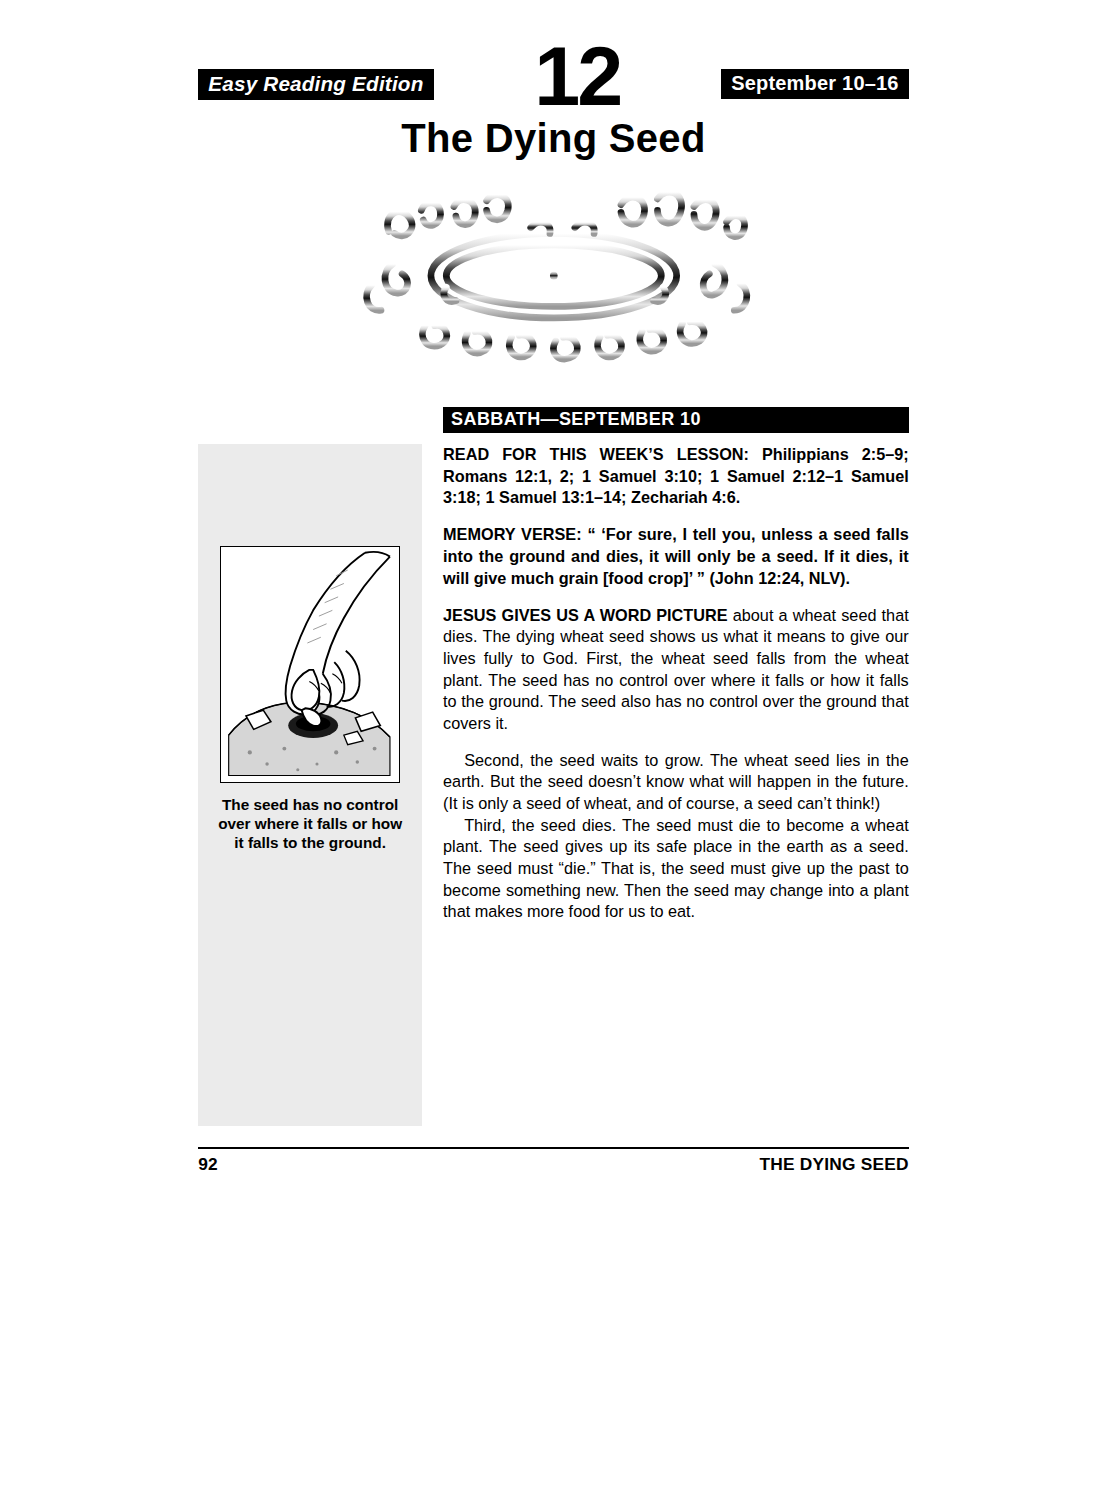Easy Reading Edition
12
September 10–16
The Dying Seed
SABBATH—SEPTEMBER 10
The seed has no control over where it falls or how it falls to the ground.
READ FOR THIS WEEK’S LESSON: Philippians 2:5–9; Romans 12:1, 2; 1 Samuel 3:10; 1 Samuel 2:12–1 Samuel 3:18; 1 Samuel 13:1–14; Zechariah 4:6.
MEMORY VERSE: “ ‘For sure, I tell you, unless a seed falls into the ground and dies, it will only be a seed. If it dies, it will give much grain [food crop]’ ” (John 12:24, NLV).
JESUS GIVES US A WORD PICTURE about a wheat seed that dies. The dying wheat seed shows us what it means to give our lives fully to God. First, the wheat seed falls from the wheat plant. The seed has no control over where it falls or how it falls to the ground. The seed also has no control over the ground that covers it.
Second, the seed waits to grow. The wheat seed lies in the earth. But the seed doesn’t know what will happen in the future. (It is only a seed of wheat, and of course, a seed can’t think!)
Third, the seed dies. The seed must die to become a wheat plant. The seed gives up its safe place in the earth as a seed. The seed must “die.” That is, the seed must give up the past to become something new. Then the seed may change into a plant that makes more food for us to eat.
92
THE DYING SEED